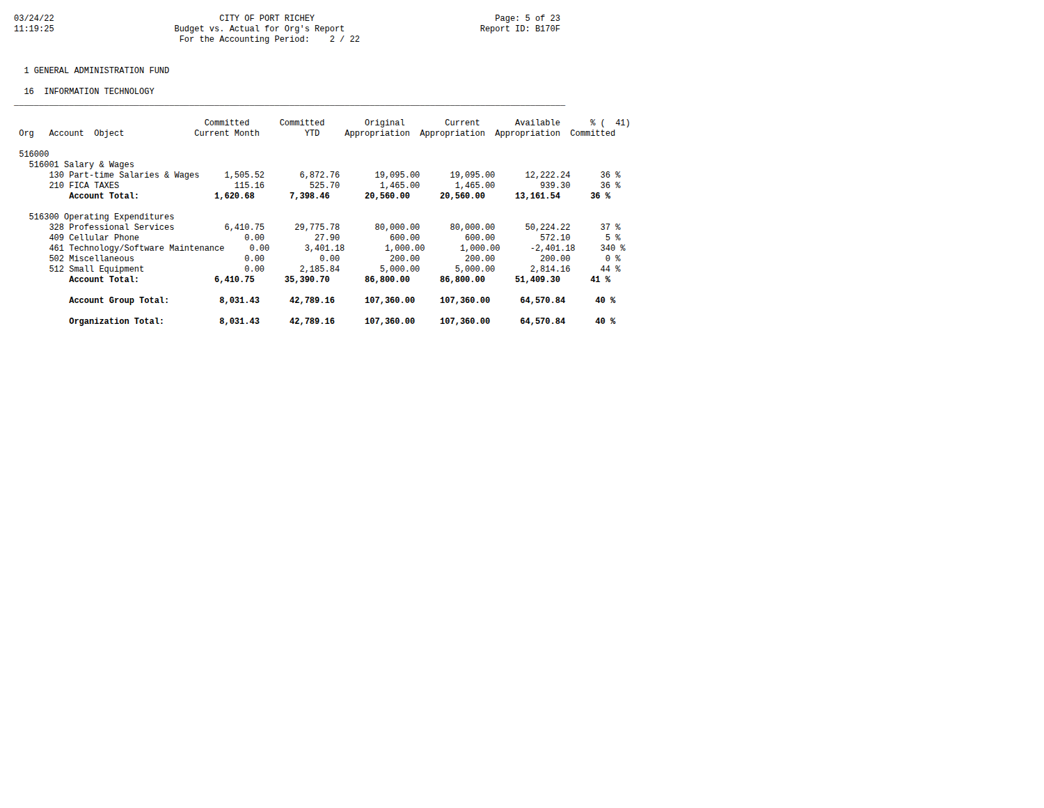03/24/22                                 CITY OF PORT RICHEY                                    Page: 5 of 23
11:19:25                        Budget vs. Actual for Org's Report                           Report ID: B170F
                                 For the Accounting Period:    2 / 22


  1 GENERAL ADMINISTRATION FUND

  16  INFORMATION TECHNOLOGY
______________________________________________________________________________________________________________

                                      Committed      Committed        Original        Current       Available      % (  41)
 Org   Account  Object              Current Month         YTD     Appropriation  Appropriation  Appropriation  Committed

 516000
   516001 Salary & Wages
       130 Part-time Salaries & Wages     1,505.52       6,872.76       19,095.00      19,095.00      12,222.24      36 %
       210 FICA TAXES                       115.16         525.70        1,465.00       1,465.00         939.30      36 %
           Account Total:               1,620.68       7,398.46       20,560.00      20,560.00      13,161.54      36 %

   516300 Operating Expenditures
       328 Professional Services          6,410.75      29,775.78       80,000.00      80,000.00      50,224.22      37 %
       409 Cellular Phone                     0.00          27.90          600.00         600.00         572.10       5 %
       461 Technology/Software Maintenance     0.00       3,401.18        1,000.00       1,000.00      -2,401.18     340 %
       502 Miscellaneous                      0.00           0.00          200.00         200.00         200.00       0 %
       512 Small Equipment                    0.00       2,185.84        5,000.00       5,000.00       2,814.16      44 %
           Account Total:               6,410.75      35,390.70       86,800.00      86,800.00      51,409.30      41 %

           Account Group Total:          8,031.43      42,789.16      107,360.00     107,360.00      64,570.84      40 %

           Organization Total:           8,031.43      42,789.16      107,360.00     107,360.00      64,570.84      40 %